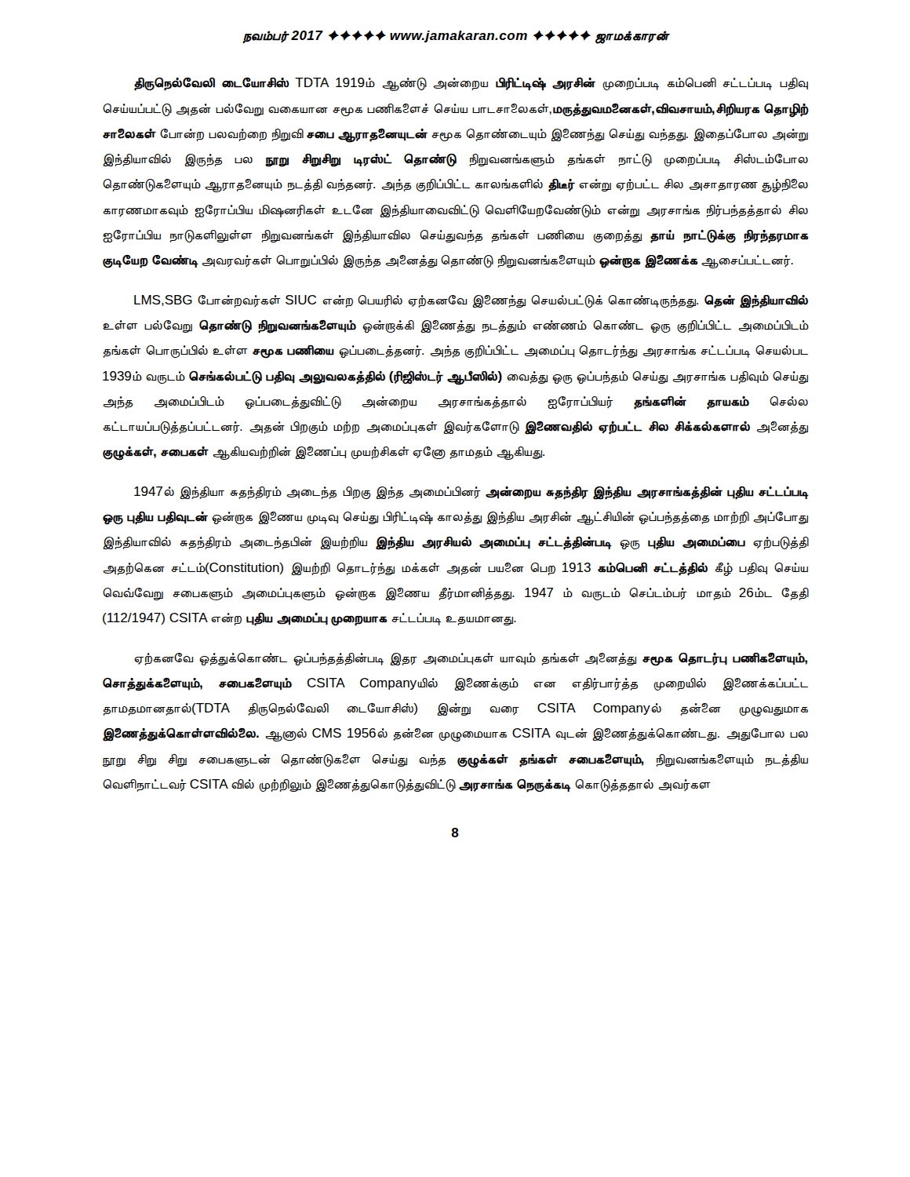நவம்பர் 2017 ✦✦✦✦✦ www.jamakaran.com ✦✦✦✦✦ ஜாமக்காரன்
திருநெல்வேலி டையோசிஸ் TDTA 1919ம் ஆண்டு அன்றைய பிரிட்டிஷ் அரசின் முறைப்படி கம்பெனி சட்டப்படி பதிவு செய்யப்பட்டு அதன் பல்வேறு வகையான சமூக பணிகளைச் செய்ய பாடசாலைகள்,மருத்துவமனைகள்,விவசாயம்,சிறியரக தொழிற் சாலைகள் போன்ற பலவற்றை நிறுவி சபை ஆராதனையுடன் சமூக தொண்டையும் இணைந்து செய்து வந்தது. இதைப்போல அன்று இந்தியாவில் இருந்த பல நூறு சிறுசிறு டிரஸ்ட் தொண்டு நிறுவனங்களும் தங்கள் நாட்டு முறைப்படி சிஸ்டம்போல தொண்டுகளையும் ஆராதனையும் நடத்தி வந்தனர். அந்த குறிப்பிட்ட காலங்களில் திடீர் என்று ஏற்பட்ட சில அசாதாரண சூழ்நிலை காரணமாகவும் ஐரோப்பிய மிஷனரிகள் உடனே இந்தியாவைவிட்டு வெளியேறவேண்டும் என்று அரசாங்க நிர்பந்தத்தால் சில ஐரோப்பிய நாடுகளிலுள்ள நிறுவனங்கள் இந்தியாவில செய்துவந்த தங்கள் பணியை குறைத்து தாய் நாட்டுக்கு நிரந்தரமாக குடியேற வேண்டி அவரவர்கள் பொறுப்பில் இருந்த அனைத்து தொண்டு நிறுவனங்களையும் ஒன்றாக இணைக்க ஆசைப்பட்டனர்.
LMS,SBG போன்றவர்கள் SIUC என்ற பெயரில் ஏற்கனவே இணைந்து செயல்பட்டுக் கொண்டிருந்தது. தென் இந்தியாவில் உள்ள பல்வேறு தொண்டு நிறுவனங்களையும் ஒன்றாக்கி இணைத்து நடத்தும் எண்ணம் கொண்ட ஒரு குறிப்பிட்ட அமைப்பிடம் தங்கள் பொருப்பில் உள்ள சமூக பணியை ஒப்படைத்தனர். அந்த குறிப்பிட்ட அமைப்பு தொடர்ந்து அரசாங்க சட்டப்படி செயல்பட 1939ம் வருடம் செங்கல்பட்டு பதிவு அலுவலகத்தில் (ரிஜிஸ்டர் ஆபீஸில்) வைத்து ஒரு ஒப்பந்தம் செய்து அரசாங்க பதிவும் செய்து அந்த அமைப்பிடம் ஒப்படைத்துவிட்டு அன்றைய அரசாங்கத்தால் ஐரோப்பியர் தங்களின் தாயகம் செல்ல கட்டாயப்படுத்தப்பட்டனர். அதன் பிறகும் மற்ற அமைப்புகள் இவர்களோடு இணைவதில் ஏற்பட்ட சில சிக்கல்களால் அனைத்து குழுக்கள், சபைகள் ஆகியவற்றின் இணைப்பு முயற்சிகள் ஏனோ தாமதம் ஆகியது.
1947ல் இந்தியா சுதந்திரம் அடைந்த பிறகு இந்த அமைப்பினர் அன்றைய சுதந்திர இந்திய அரசாங்கத்தின் புதிய சட்டப்படி ஒரு புதிய பதிவுடன் ஒன்றாக இணைய முடிவு செய்து பிரிட்டிஷ் காலத்து இந்திய அரசின் ஆட்சியின் ஒப்பந்தத்தை மாற்றி அப்போது இந்தியாவில் சுதந்திரம் அடைந்தபின் இயற்றிய இந்திய அரசியல் அமைப்பு சட்டத்தின்படி ஒரு புதிய அமைப்பை ஏற்படுத்தி அதற்கென சட்டம்(Constitution) இயற்றி தொடர்ந்து மக்கள் அதன் பயனை பெற 1913 கம்பெனி சட்டத்தில் கீழ் பதிவு செய்ய வெவ்வேறு சபைகளும் அமைப்புகளும் ஒன்றாக இணைய தீர்மானித்தது. 1947 ம் வருடம் செப்டம்பர் மாதம் 26ம்ட தேதி (112/1947) CSITA என்ற புதிய அமைப்பு முறையாக சட்டப்படி உதயமானது.
ஏற்கனவே ஒத்துக்கொண்ட ஒப்பந்தத்தின்படி இதர அமைப்புகள் யாவும் தங்கள் அனைத்து சமூக தொடர்பு பணிகளையும், சொத்துக்களையும், சபைகளையும் CSITA Companyயில் இணைக்கும் என எதிர்பார்த்த முறையில் இணைக்கப்பட்ட தாமதமானதால்(TDTA திருநெல்வேலி டையோசிஸ்) இன்று வரை CSITA Companyல் தன்னை முழுவதுமாக இணைத்துக்கொள்ளவில்லை. ஆனால் CMS 1956ல் தன்னை முழுமையாக CSITA வுடன் இணைத்துக்கொண்டது. அதுபோல பல நூறு சிறு சிறு சபைகளுடன் தொண்டுகளை செய்து வந்த குழுக்கள் தங்கள் சபைகளையும், நிறுவனங்களையும் நடத்திய வெளிநாட்டவர் CSITA வில் முற்றிலும் இணைத்துகொடுத்துவிட்டு அரசாங்க நெருக்கடி கொடுத்ததால் அவர்கள
8